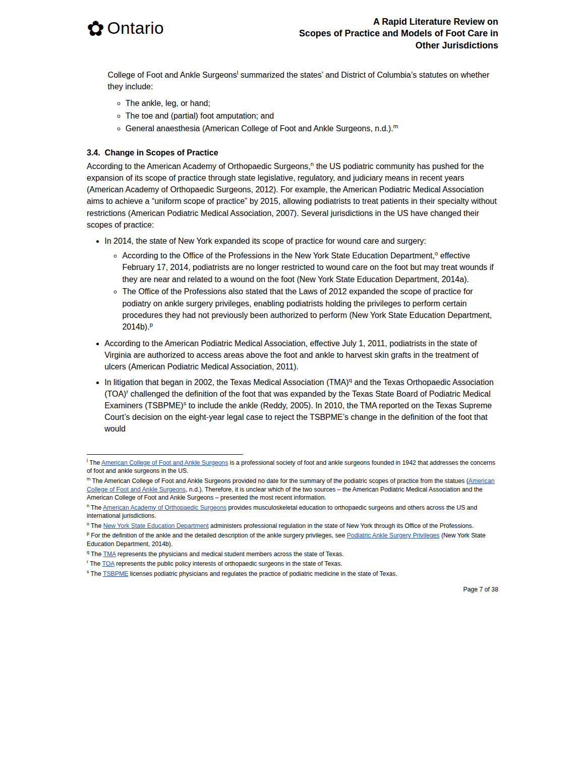✿ Ontario
A Rapid Literature Review on
Scopes of Practice and Models of Foot Care in
Other Jurisdictions
College of Foot and Ankle Surgeonsl summarized the states’ and District of Columbia’s statutes on whether they include:
The ankle, leg, or hand;
The toe and (partial) foot amputation; and
General anaesthesia (American College of Foot and Ankle Surgeons, n.d.).m
3.4. Change in Scopes of Practice
According to the American Academy of Orthopaedic Surgeons,n the US podiatric community has pushed for the expansion of its scope of practice through state legislative, regulatory, and judiciary means in recent years (American Academy of Orthopaedic Surgeons, 2012). For example, the American Podiatric Medical Association aims to achieve a “uniform scope of practice” by 2015, allowing podiatrists to treat patients in their specialty without restrictions (American Podiatric Medical Association, 2007). Several jurisdictions in the US have changed their scopes of practice:
In 2014, the state of New York expanded its scope of practice for wound care and surgery:
According to the Office of the Professions in the New York State Education Department,o effective February 17, 2014, podiatrists are no longer restricted to wound care on the foot but may treat wounds if they are near and related to a wound on the foot (New York State Education Department, 2014a).
The Office of the Professions also stated that the Laws of 2012 expanded the scope of practice for podiatry on ankle surgery privileges, enabling podiatrists holding the privileges to perform certain procedures they had not previously been authorized to perform (New York State Education Department, 2014b).p
According to the American Podiatric Medical Association, effective July 1, 2011, podiatrists in the state of Virginia are authorized to access areas above the foot and ankle to harvest skin grafts in the treatment of ulcers (American Podiatric Medical Association, 2011).
In litigation that began in 2002, the Texas Medical Association (TMA)q and the Texas Orthopaedic Association (TOA)r challenged the definition of the foot that was expanded by the Texas State Board of Podiatric Medical Examiners (TSBPME)s to include the ankle (Reddy, 2005). In 2010, the TMA reported on the Texas Supreme Court’s decision on the eight-year legal case to reject the TSBPME’s change in the definition of the foot that would
l The American College of Foot and Ankle Surgeons is a professional society of foot and ankle surgeons founded in 1942 that addresses the concerns of foot and ankle surgeons in the US.
m The American College of Foot and Ankle Surgeons provided no date for the summary of the podiatric scopes of practice from the statues (American College of Foot and Ankle Surgeons, n.d.). Therefore, it is unclear which of the two sources – the American Podiatric Medical Association and the American College of Foot and Ankle Surgeons – presented the most recent information.
n The American Academy of Orthopaedic Surgeons provides musculoskeletal education to orthopaedic surgeons and others across the US and international jurisdictions.
o The New York State Education Department administers professional regulation in the state of New York through its Office of the Professions.
p For the definition of the ankle and the detailed description of the ankle surgery privileges, see Podiatric Ankle Surgery Privileges (New York State Education Department, 2014b).
q The TMA represents the physicians and medical student members across the state of Texas.
r The TOA represents the public policy interests of orthopaedic surgeons in the state of Texas.
s The TSBPME licenses podiatric physicians and regulates the practice of podiatric medicine in the state of Texas.
Page 7 of 38